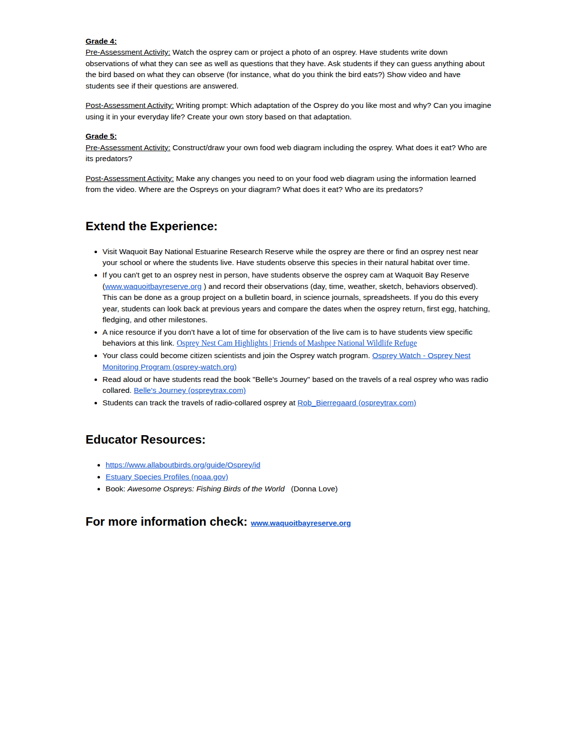Grade 4:
Pre-Assessment Activity: Watch the osprey cam or project a photo of an osprey. Have students write down observations of what they can see as well as questions that they have. Ask students if they can guess anything about the bird based on what they can observe (for instance, what do you think the bird eats?) Show video and have students see if their questions are answered.
Post-Assessment Activity: Writing prompt: Which adaptation of the Osprey do you like most and why? Can you imagine using it in your everyday life? Create your own story based on that adaptation.
Grade 5:
Pre-Assessment Activity: Construct/draw your own food web diagram including the osprey. What does it eat? Who are its predators?
Post-Assessment Activity: Make any changes you need to on your food web diagram using the information learned from the video. Where are the Ospreys on your diagram? What does it eat? Who are its predators?
Extend the Experience:
Visit Waquoit Bay National Estuarine Research Reserve while the osprey are there or find an osprey nest near your school or where the students live. Have students observe this species in their natural habitat over time.
If you can't get to an osprey nest in person, have students observe the osprey cam at Waquoit Bay Reserve (www.waquoitbayreserve.org ) and record their observations (day, time, weather, sketch, behaviors observed). This can be done as a group project on a bulletin board, in science journals, spreadsheets. If you do this every year, students can look back at previous years and compare the dates when the osprey return, first egg, hatching, fledging, and other milestones.
A nice resource if you don't have a lot of time for observation of the live cam is to have students view specific behaviors at this link. Osprey Nest Cam Highlights | Friends of Mashpee National Wildlife Refuge
Your class could become citizen scientists and join the Osprey watch program. Osprey Watch - Osprey Nest Monitoring Program (osprey-watch.org)
Read aloud or have students read the book "Belle's Journey" based on the travels of a real osprey who was radio collared. Belle's Journey (ospreytrax.com)
Students can track the travels of radio-collared osprey at Rob_Bierregaard (ospreytrax.com)
Educator Resources:
https://www.allaboutbirds.org/guide/Osprey/id
Estuary Species Profiles (noaa.gov)
Book: Awesome Ospreys: Fishing Birds of the World (Donna Love)
For more information check: www.waquoitbayreserve.org